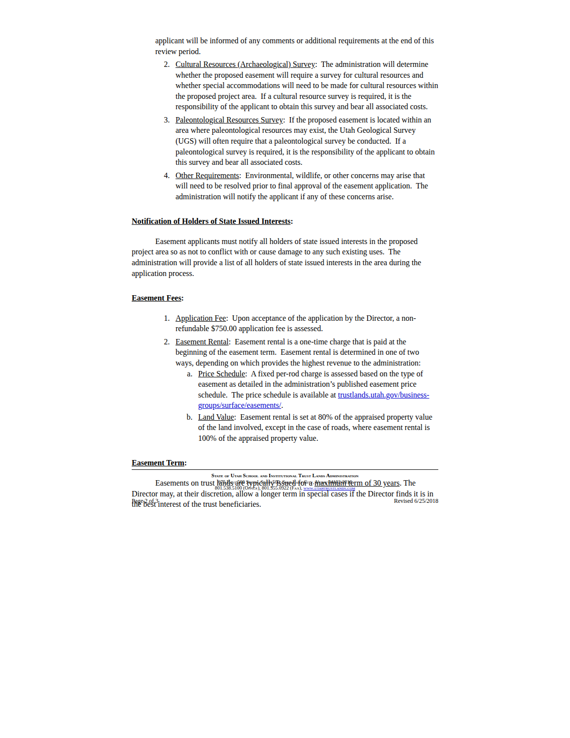applicant will be informed of any comments or additional requirements at the end of this review period.
Cultural Resources (Archaeological) Survey: The administration will determine whether the proposed easement will require a survey for cultural resources and whether special accommodations will need to be made for cultural resources within the proposed project area. If a cultural resource survey is required, it is the responsibility of the applicant to obtain this survey and bear all associated costs.
Paleontological Resources Survey: If the proposed easement is located within an area where paleontological resources may exist, the Utah Geological Survey (UGS) will often require that a paleontological survey be conducted. If a paleontological survey is required, it is the responsibility of the applicant to obtain this survey and bear all associated costs.
Other Requirements: Environmental, wildlife, or other concerns may arise that will need to be resolved prior to final approval of the easement application. The administration will notify the applicant if any of these concerns arise.
Notification of Holders of State Issued Interests
:
Easement applicants must notify all holders of state issued interests in the proposed project area so as not to conflict with or cause damage to any such existing uses. The administration will provide a list of all holders of state issued interests in the area during the application process.
Easement Fees
:
Application Fee: Upon acceptance of the application by the Director, a non-refundable $750.00 application fee is assessed.
Easement Rental: Easement rental is a one-time charge that is paid at the beginning of the easement term. Easement rental is determined in one of two ways, depending on which provides the highest revenue to the administration:
Price Schedule: A fixed per-rod charge is assessed based on the type of easement as detailed in the administration’s published easement price schedule. The price schedule is available at trustlands.utah.gov/business-groups/surface/easements/.
Land Value: Easement rental is set at 80% of the appraised property value of the land involved, except in the case of roads, where easement rental is 100% of the appraised property value.
Easement Term
:
Easements on trust lands are typically issued for a maximum term of 30 years. The Director may, at their discretion, allow a longer term in special cases if the Director finds it is in the best interest of the trust beneficiaries.
State of Utah School and Institutional Trust Lands Administration
675 East 500 South, Suite 500, Salt Lake City, Utah, 84102-2818
801.538.5100 (Office), 801.355.0922 (Fax), www.utahtrustlands.com
Page 2 of 3
Revised 6/25/2018